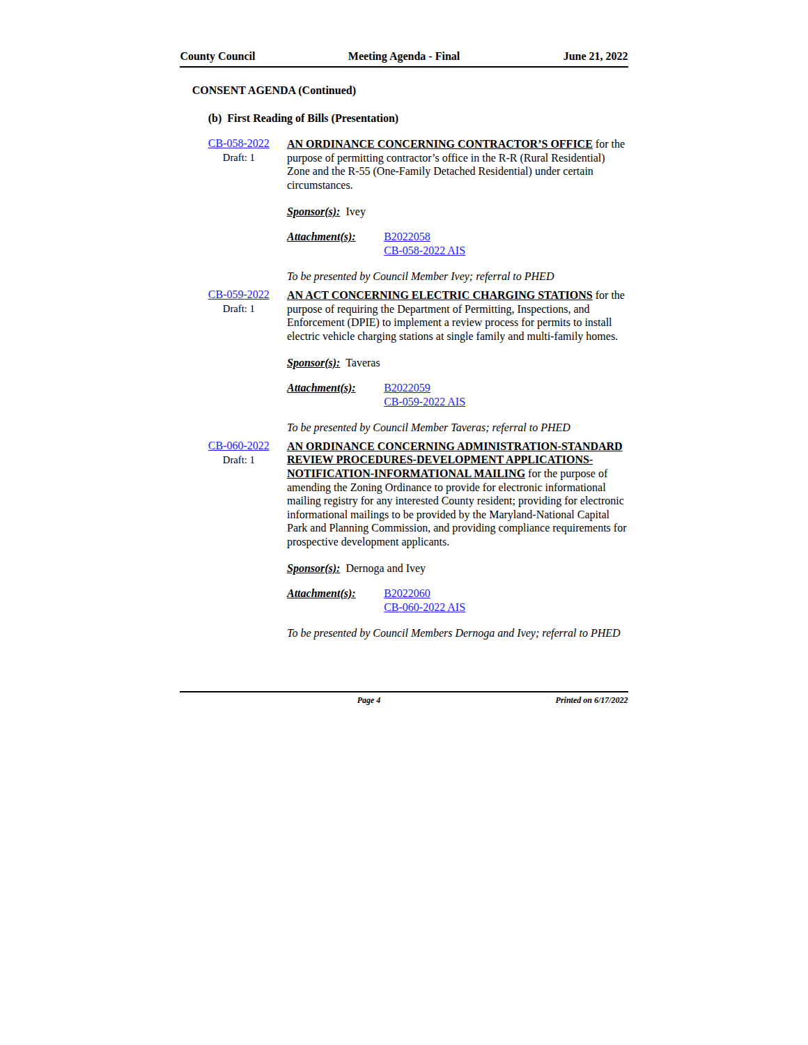County Council
Meeting Agenda - Final
June 21, 2022
CONSENT AGENDA (Continued)
(b) First Reading of Bills (Presentation)
CB-058-2022 Draft: 1
An Ordinance Concerning Contractor’s Office for the purpose of permitting contractor’s office in the R-R (Rural Residential) Zone and the R-55 (One-Family Detached Residential) under certain circumstances.
Sponsor(s): Ivey
Attachment(s):
B2022058 CB-058-2022 AIS
To be presented by Council Member Ivey; referral to PHED
CB-059-2022 Draft: 1
An Act Concerning Electric Charging Stations for the purpose of requiring the Department of Permitting, Inspections, and Enforcement (DPIE) to implement a review process for permits to install electric vehicle charging stations at single family and multi-family homes.
Sponsor(s): Taveras
Attachment(s):
B2022059 CB-059-2022 AIS
To be presented by Council Member Taveras; referral to PHED
CB-060-2022 Draft: 1
An Ordinance Concerning Administration-Standard Review Procedures-Development Applications-Notification-Informational Mailing for the purpose of amending the Zoning Ordinance to provide for electronic informational mailing registry for any interested County resident; providing for electronic informational mailings to be provided by the Maryland-National Capital Park and Planning Commission, and providing compliance requirements for prospective development applicants.
Sponsor(s): Dernoga and Ivey
Attachment(s):
B2022060 CB-060-2022 AIS
To be presented by Council Members Dernoga and Ivey; referral to PHED
Page 4
Printed on 6/17/2022